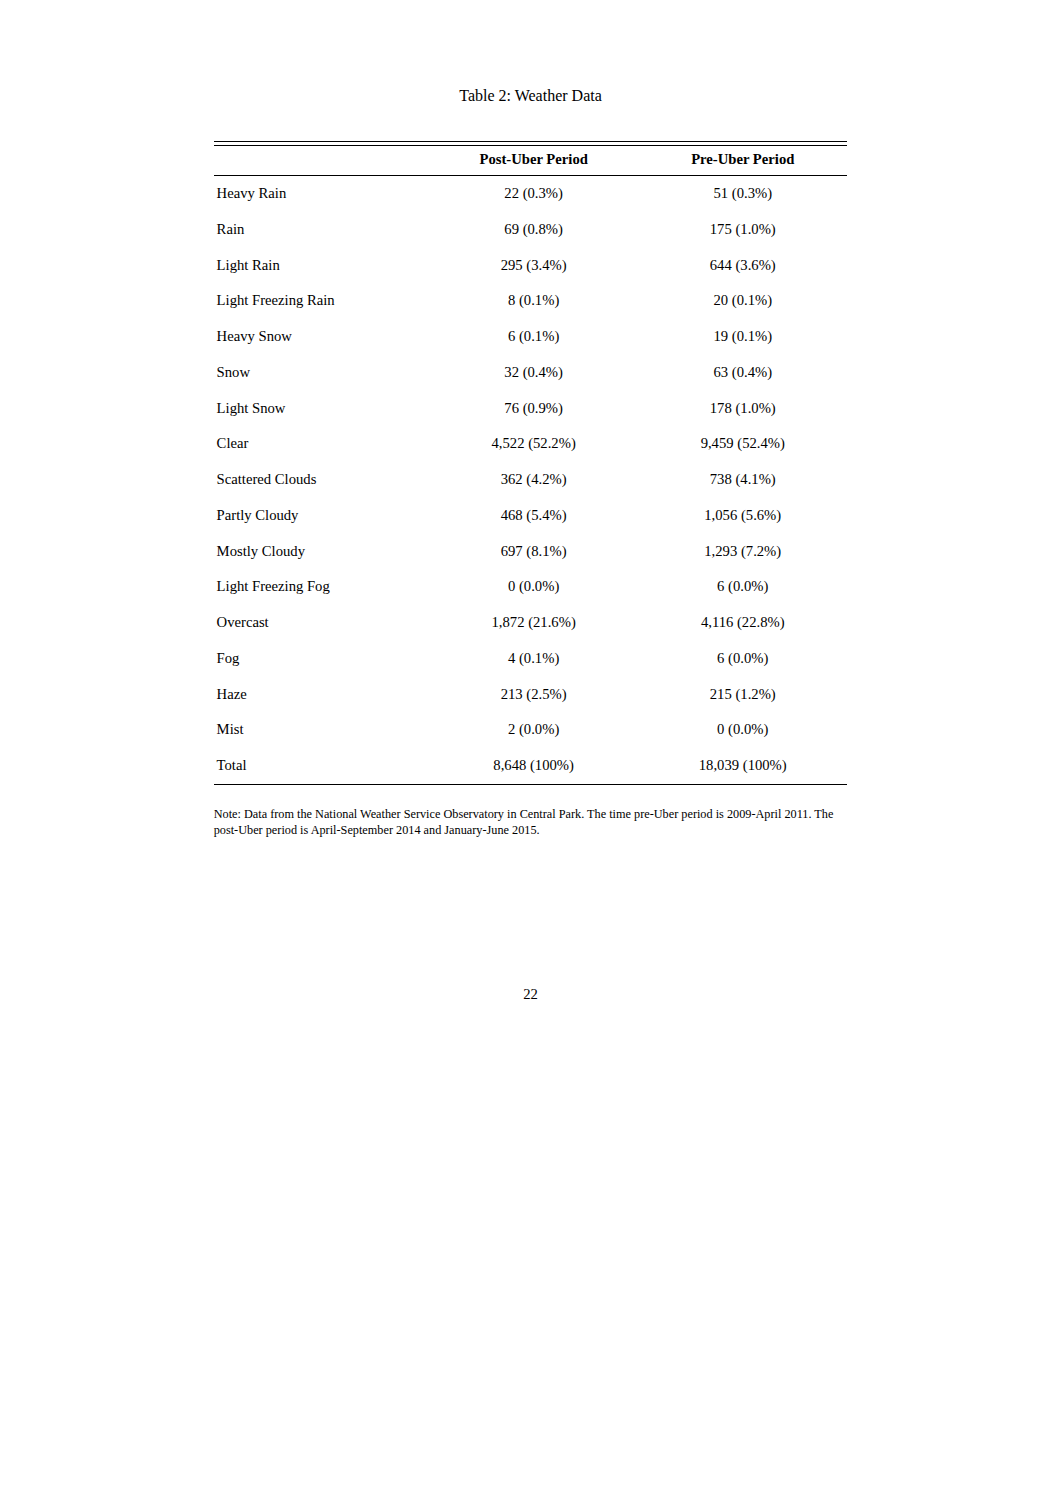Table 2: Weather Data
| | Post-Uber Period | Pre-Uber Period |
| --- | --- | --- |
| Heavy Rain | 22 (0.3%) | 51 (0.3%) |
| Rain | 69 (0.8%) | 175 (1.0%) |
| Light Rain | 295 (3.4%) | 644 (3.6%) |
| Light Freezing Rain | 8 (0.1%) | 20 (0.1%) |
| Heavy Snow | 6 (0.1%) | 19 (0.1%) |
| Snow | 32 (0.4%) | 63 (0.4%) |
| Light Snow | 76 (0.9%) | 178 (1.0%) |
| Clear | 4,522 (52.2%) | 9,459 (52.4%) |
| Scattered Clouds | 362 (4.2%) | 738 (4.1%) |
| Partly Cloudy | 468 (5.4%) | 1,056 (5.6%) |
| Mostly Cloudy | 697 (8.1%) | 1,293 (7.2%) |
| Light Freezing Fog | 0 (0.0%) | 6 (0.0%) |
| Overcast | 1,872 (21.6%) | 4,116 (22.8%) |
| Fog | 4 (0.1%) | 6 (0.0%) |
| Haze | 213 (2.5%) | 215 (1.2%) |
| Mist | 2 (0.0%) | 0 (0.0%) |
| Total | 8,648 (100%) | 18,039 (100%) |
Note: Data from the National Weather Service Observatory in Central Park. The time pre-Uber period is 2009-April 2011. The post-Uber period is April-September 2014 and January-June 2015.
22